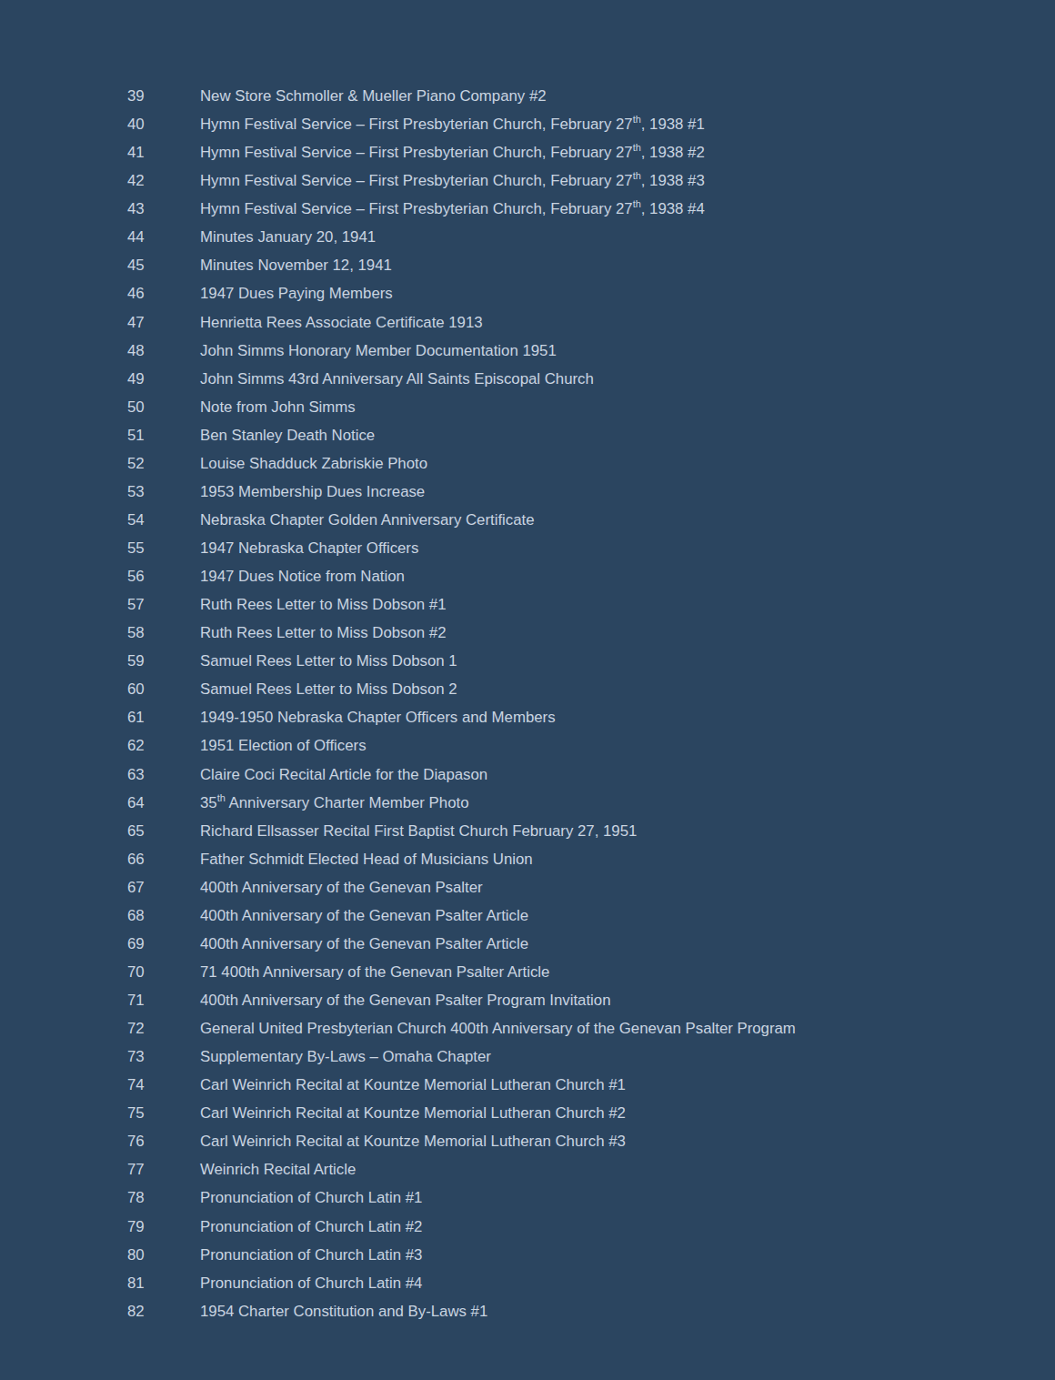| 39 | New Store Schmoller & Mueller Piano Company #2 |
| 40 | Hymn Festival Service – First Presbyterian Church, February 27 th , 1938 #1 |
| 41 | Hymn Festival Service – First Presbyterian Church, February 27 th , 1938 #2 |
| 42 | Hymn Festival Service – First Presbyterian Church, February 27 th , 1938 #3 |
| 43 | Hymn Festival Service – First Presbyterian Church, February 27 th , 1938 #4 |
| 44 | Minutes January 20, 1941 |
| 45 | Minutes November 12, 1941 |
| 46 | 1947 Dues Paying Members |
| 47 | Henrietta Rees Associate Certificate 1913 |
| 48 | John Simms Honorary Member Documentation 1951 |
| 49 | John Simms 43rd Anniversary All Saints Episcopal Church |
| 50 | Note from John Simms |
| 51 | Ben Stanley Death Notice |
| 52 | Louise Shadduck Zabriskie Photo |
| 53 | 1953 Membership Dues Increase |
| 54 | Nebraska Chapter Golden Anniversary Certificate |
| 55 | 1947 Nebraska Chapter Officers |
| 56 | 1947 Dues Notice from Nation |
| 57 | Ruth Rees Letter to Miss Dobson #1 |
| 58 | Ruth Rees Letter to Miss Dobson #2 |
| 59 | Samuel Rees Letter to Miss Dobson 1 |
| 60 | Samuel Rees Letter to Miss Dobson 2 |
| 61 | 1949-1950 Nebraska Chapter Officers and Members |
| 62 | 1951 Election of Officers |
| 63 | Claire Coci Recital Article for the Diapason |
| 64 | 35 th Anniversary Charter Member Photo |
| 65 | Richard Ellsasser Recital First Baptist Church February 27, 1951 |
| 66 | Father Schmidt Elected Head of Musicians Union |
| 67 | 400th Anniversary of the Genevan Psalter |
| 68 | 400th Anniversary of the Genevan Psalter Article |
| 69 | 400th Anniversary of the Genevan Psalter Article |
| 70 | 71 400th Anniversary of the Genevan Psalter Article |
| 71 | 400th Anniversary of the Genevan Psalter Program Invitation |
| 72 | General United Presbyterian Church 400th Anniversary of the Genevan Psalter Program |
| 73 | Supplementary By-Laws – Omaha Chapter |
| 74 | Carl Weinrich Recital at Kountze Memorial Lutheran Church #1 |
| 75 | Carl Weinrich Recital at Kountze Memorial Lutheran Church #2 |
| 76 | Carl Weinrich Recital at Kountze Memorial Lutheran Church #3 |
| 77 | Weinrich Recital Article |
| 78 | Pronunciation of Church Latin #1 |
| 79 | Pronunciation of Church Latin #2 |
| 80 | Pronunciation of Church Latin #3 |
| 81 | Pronunciation of Church Latin #4 |
| 82 | 1954 Charter Constitution and By-Laws #1 |